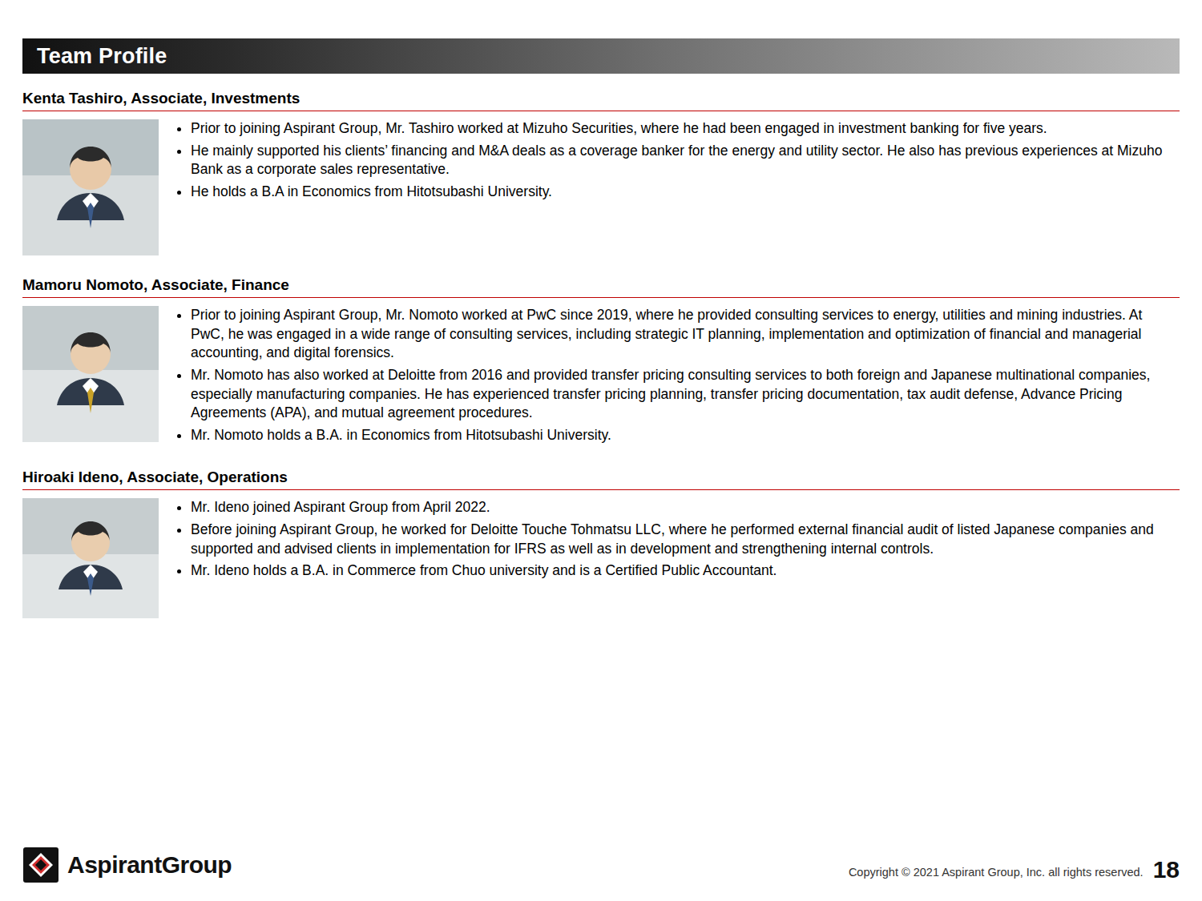Team Profile
Kenta Tashiro, Associate, Investments
Prior to joining Aspirant Group, Mr. Tashiro worked at Mizuho Securities, where he had been engaged in investment banking for five years.
He mainly supported his clients’ financing and M&A deals as a coverage banker for the energy and utility sector. He also has previous experiences at Mizuho Bank as a corporate sales representative.
He holds a B.A in Economics from Hitotsubashi University.
Mamoru Nomoto, Associate, Finance
Prior to joining Aspirant Group, Mr. Nomoto worked at PwC since 2019, where he provided consulting services to energy, utilities and mining industries. At PwC, he was engaged in a wide range of consulting services, including strategic IT planning, implementation and optimization of financial and managerial accounting, and digital forensics.
Mr. Nomoto has also worked at Deloitte from 2016 and provided transfer pricing consulting services to both foreign and Japanese multinational companies, especially manufacturing companies. He has experienced transfer pricing planning, transfer pricing documentation, tax audit defense, Advance Pricing Agreements (APA), and mutual agreement procedures.
Mr. Nomoto holds a B.A. in Economics from Hitotsubashi University.
Hiroaki Ideno, Associate, Operations
Mr. Ideno joined Aspirant Group from April 2022.
Before joining Aspirant Group, he worked for Deloitte Touche Tohmatsu LLC, where he performed external financial audit of listed Japanese companies and supported and advised clients in implementation for IFRS as well as in development and strengthening internal controls.
Mr. Ideno holds a B.A. in Commerce from Chuo university and is a Certified Public Accountant.
Aspirant Group
Copyright © 2021 Aspirant Group, Inc. all rights reserved.
18